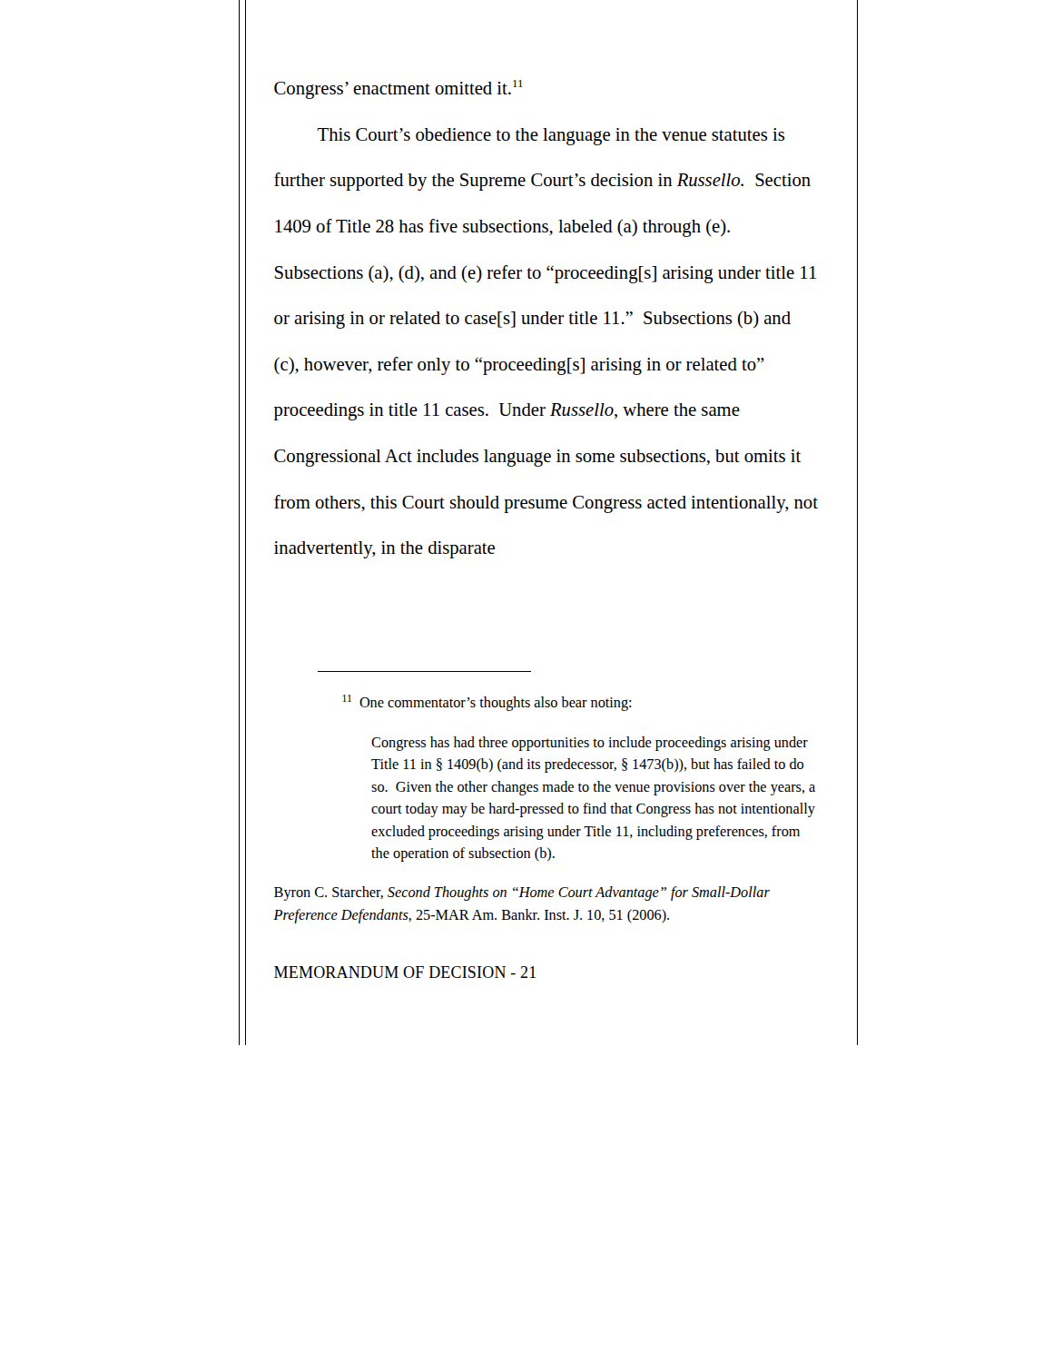Congress’ enactment omitted it.11
This Court’s obedience to the language in the venue statutes is further supported by the Supreme Court’s decision in Russello. Section 1409 of Title 28 has five subsections, labeled (a) through (e). Subsections (a), (d), and (e) refer to “proceeding[s] arising under title 11 or arising in or related to case[s] under title 11.” Subsections (b) and (c), however, refer only to “proceeding[s] arising in or related to” proceedings in title 11 cases. Under Russello, where the same Congressional Act includes language in some subsections, but omits it from others, this Court should presume Congress acted intentionally, not inadvertently, in the disparate
11 One commentator’s thoughts also bear noting:
Congress has had three opportunities to include proceedings arising under Title 11 in § 1409(b) (and its predecessor, § 1473(b)), but has failed to do so. Given the other changes made to the venue provisions over the years, a court today may be hard-pressed to find that Congress has not intentionally excluded proceedings arising under Title 11, including preferences, from the operation of subsection (b).
Byron C. Starcher, Second Thoughts on “Home Court Advantage” for Small-Dollar Preference Defendants, 25-MAR Am. Bankr. Inst. J. 10, 51 (2006).
MEMORANDUM OF DECISION - 21